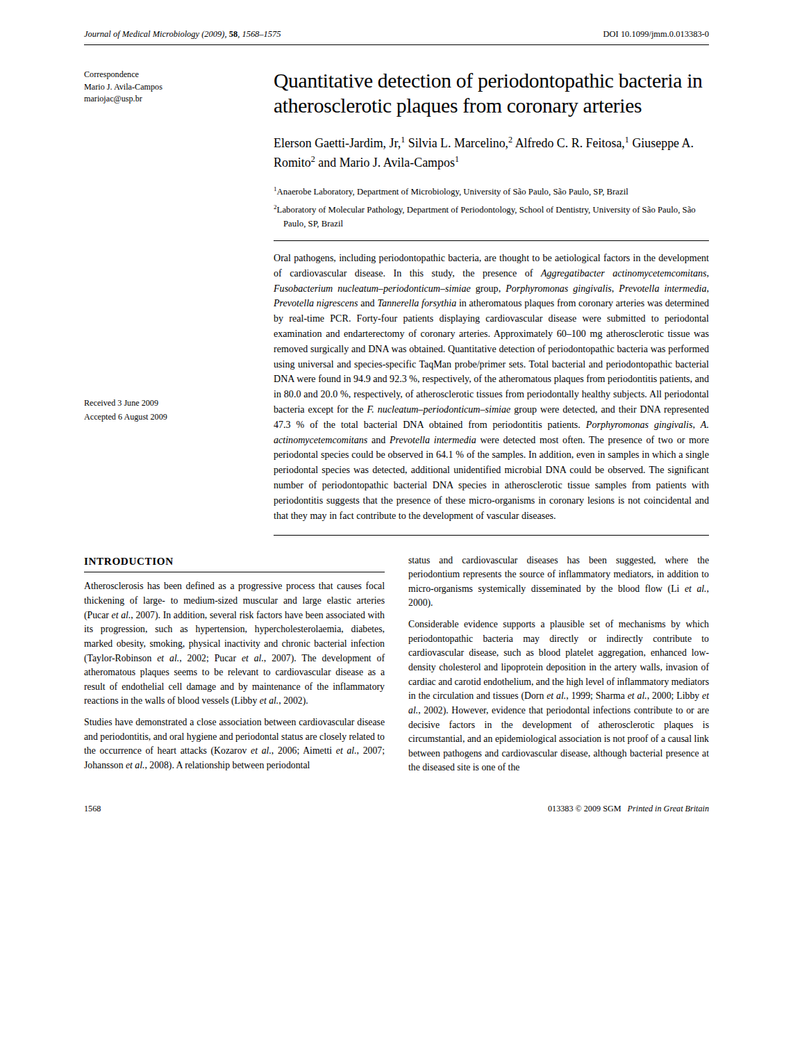Journal of Medical Microbiology (2009), 58, 1568–1575
DOI 10.1099/jmm.0.013383-0
Correspondence Mario J. Avila-Campos mariojac@usp.br
Received 3 June 2009
Accepted 6 August 2009
Quantitative detection of periodontopathic bacteria in atherosclerotic plaques from coronary arteries
Elerson Gaetti-Jardim, Jr,1 Silvia L. Marcelino,2 Alfredo C. R. Feitosa,1 Giuseppe A. Romito2 and Mario J. Avila-Campos1
1Anaerobe Laboratory, Department of Microbiology, University of São Paulo, São Paulo, SP, Brazil
2Laboratory of Molecular Pathology, Department of Periodontology, School of Dentistry, University of São Paulo, São Paulo, SP, Brazil
Oral pathogens, including periodontopathic bacteria, are thought to be aetiological factors in the development of cardiovascular disease. In this study, the presence of Aggregatibacter actinomycetemcomitans, Fusobacterium nucleatum–periodonticum–simiae group, Porphyromonas gingivalis, Prevotella intermedia, Prevotella nigrescens and Tannerella forsythia in atheromatous plaques from coronary arteries was determined by real-time PCR. Forty-four patients displaying cardiovascular disease were submitted to periodontal examination and endarterectomy of coronary arteries. Approximately 60–100 mg atherosclerotic tissue was removed surgically and DNA was obtained. Quantitative detection of periodontopathic bacteria was performed using universal and species-specific TaqMan probe/primer sets. Total bacterial and periodontopathic bacterial DNA were found in 94.9 and 92.3 %, respectively, of the atheromatous plaques from periodontitis patients, and in 80.0 and 20.0 %, respectively, of atherosclerotic tissues from periodontally healthy subjects. All periodontal bacteria except for the F. nucleatum–periodonticum–simiae group were detected, and their DNA represented 47.3 % of the total bacterial DNA obtained from periodontitis patients. Porphyromonas gingivalis, A. actinomycetemcomitans and Prevotella intermedia were detected most often. The presence of two or more periodontal species could be observed in 64.1 % of the samples. In addition, even in samples in which a single periodontal species was detected, additional unidentified microbial DNA could be observed. The significant number of periodontopathic bacterial DNA species in atherosclerotic tissue samples from patients with periodontitis suggests that the presence of these micro-organisms in coronary lesions is not coincidental and that they may in fact contribute to the development of vascular diseases.
INTRODUCTION
Atherosclerosis has been defined as a progressive process that causes focal thickening of large- to medium-sized muscular and large elastic arteries (Pucar et al., 2007). In addition, several risk factors have been associated with its progression, such as hypertension, hypercholesterolaemia, diabetes, marked obesity, smoking, physical inactivity and chronic bacterial infection (Taylor-Robinson et al., 2002; Pucar et al., 2007). The development of atheromatous plaques seems to be relevant to cardiovascular disease as a result of endothelial cell damage and by maintenance of the inflammatory reactions in the walls of blood vessels (Libby et al., 2002).
Studies have demonstrated a close association between cardiovascular disease and periodontitis, and oral hygiene and periodontal status are closely related to the occurrence of heart attacks (Kozarov et al., 2006; Aimetti et al., 2007; Johansson et al., 2008). A relationship between periodontal
status and cardiovascular diseases has been suggested, where the periodontium represents the source of inflammatory mediators, in addition to micro-organisms systemically disseminated by the blood flow (Li et al., 2000).
Considerable evidence supports a plausible set of mechanisms by which periodontopathic bacteria may directly or indirectly contribute to cardiovascular disease, such as blood platelet aggregation, enhanced low-density cholesterol and lipoprotein deposition in the artery walls, invasion of cardiac and carotid endothelium, and the high level of inflammatory mediators in the circulation and tissues (Dorn et al., 1999; Sharma et al., 2000; Libby et al., 2002). However, evidence that periodontal infections contribute to or are decisive factors in the development of atherosclerotic plaques is circumstantial, and an epidemiological association is not proof of a causal link between pathogens and cardiovascular disease, although bacterial presence at the diseased site is one of the
1568
013383 © 2009 SGM Printed in Great Britain